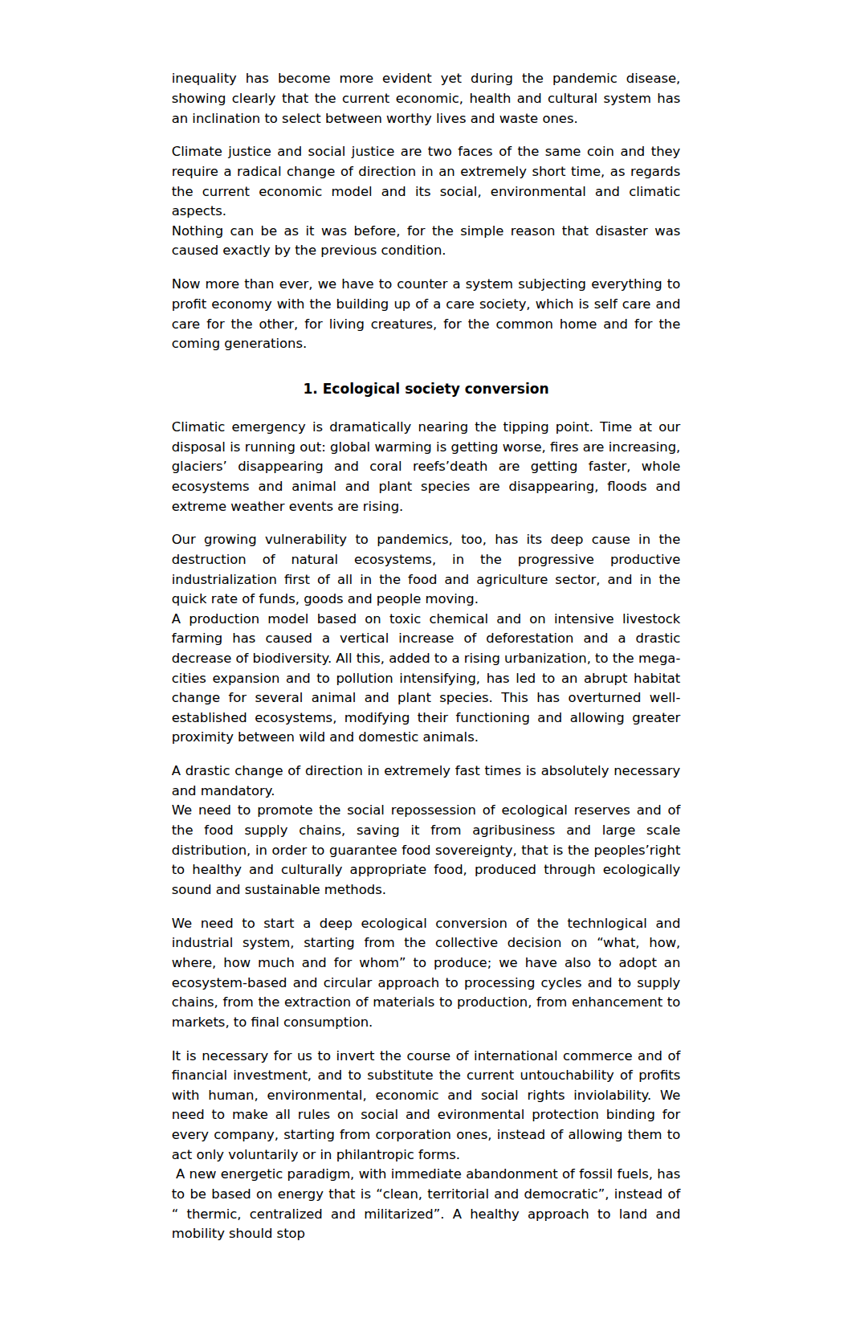inequality has become more evident yet during the pandemic disease, showing clearly that the current economic, health and cultural system has an inclination to select between worthy lives and waste ones.
Climate justice and social justice are two faces of the same coin and they require a radical change of direction in an extremely short time, as regards the current economic model and its social, environmental and climatic aspects.
Nothing can be as it was before, for the simple reason that disaster was caused exactly by the previous condition.
Now more than ever, we have to counter a system subjecting everything to profit economy with the building up of a care society, which is self care and care for the other, for living creatures, for the common home and for the coming generations.
1. Ecological society conversion
Climatic emergency is dramatically nearing the tipping point. Time at our disposal is running out: global warming is getting worse, fires are increasing, glaciers’ disappearing and coral reefs’death are getting faster, whole ecosystems and animal and plant species are disappearing, floods and extreme weather events are rising.
Our growing vulnerability to pandemics, too, has its deep cause in the destruction of natural ecosystems, in the progressive productive industrialization first of all in the food and agriculture sector, and in the quick rate of funds, goods and people moving.
A production model based on toxic chemical and on intensive livestock farming has caused a vertical increase of deforestation and a drastic decrease of biodiversity. All this, added to a rising urbanization, to the mega-cities expansion and to pollution intensifying, has led to an abrupt habitat change for several animal and plant species. This has overturned well-established ecosystems, modifying their functioning and allowing greater proximity between wild and domestic animals.
A drastic change of direction in extremely fast times is absolutely necessary and mandatory.
We need to promote the social repossession of ecological reserves and of the food supply chains, saving it from agribusiness and large scale distribution, in order to guarantee food sovereignty, that is the peoples’right to healthy and culturally appropriate food, produced through ecologically sound and sustainable methods.
We need to start a deep ecological conversion of the technlogical and industrial system, starting from the collective decision on “what, how, where, how much and for whom” to produce; we have also to adopt an ecosystem-based and circular approach to processing cycles and to supply chains, from the extraction of materials to production, from enhancement to markets, to final consumption.
It is necessary for us to invert the course of international commerce and of financial investment, and to substitute the current untouchability of profits with human, environmental, economic and social rights inviolability. We need to make all rules on social and evironmental protection binding for every company, starting from corporation ones, instead of allowing them to act only voluntarily or in philantropic forms.
A new energetic paradigm, with immediate abandonment of fossil fuels, has to be based on energy that is “clean, territorial and democratic”, instead of “ thermic, centralized and militarized”. A healthy approach to land and mobility should stop